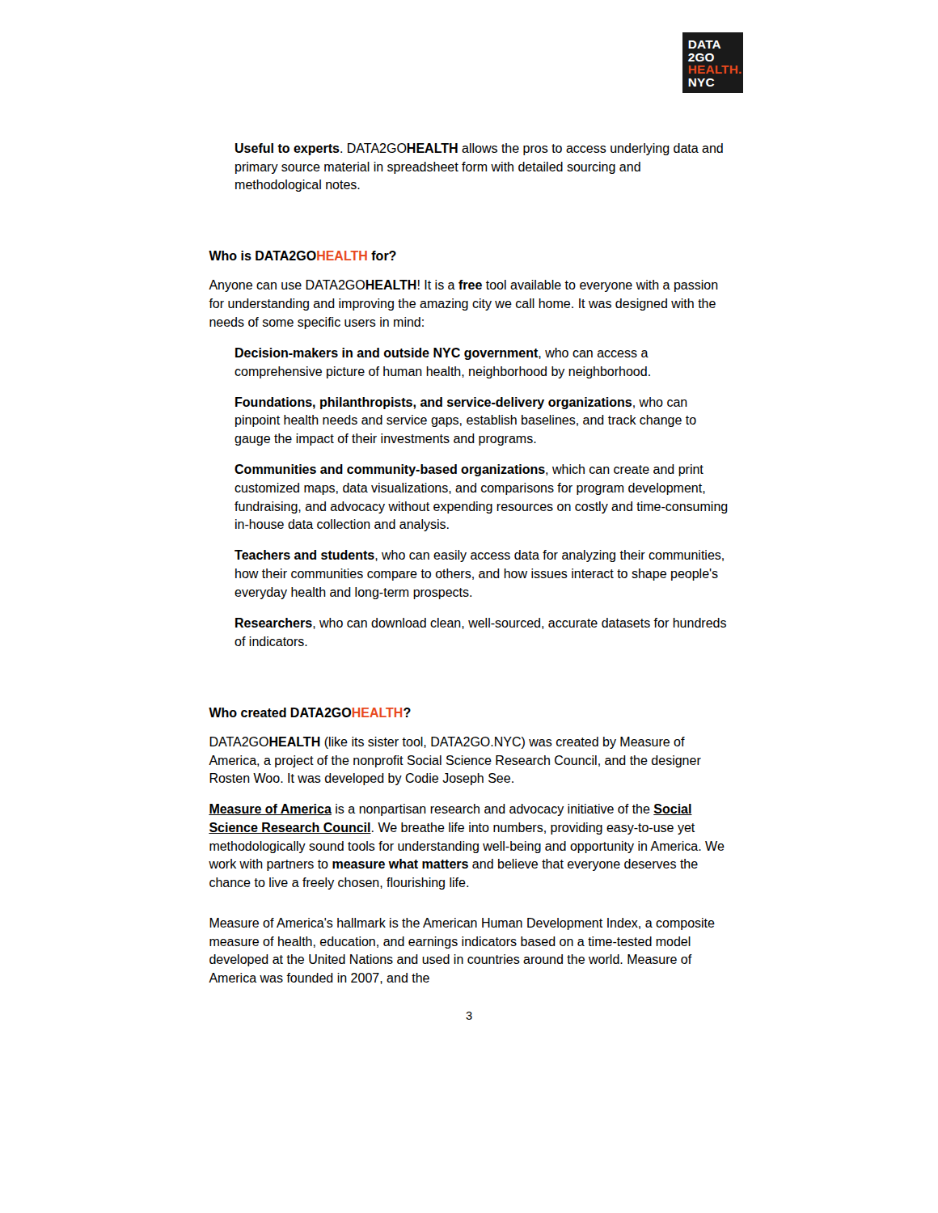DATA 2GO HEALTH. NYC
Useful to experts. DATA2GOHEALTH allows the pros to access underlying data and primary source material in spreadsheet form with detailed sourcing and methodological notes.
Who is DATA2GOHEALTH for?
Anyone can use DATA2GOHEALTH! It is a free tool available to everyone with a passion for understanding and improving the amazing city we call home. It was designed with the needs of some specific users in mind:
Decision-makers in and outside NYC government, who can access a comprehensive picture of human health, neighborhood by neighborhood.
Foundations, philanthropists, and service-delivery organizations, who can pinpoint health needs and service gaps, establish baselines, and track change to gauge the impact of their investments and programs.
Communities and community-based organizations, which can create and print customized maps, data visualizations, and comparisons for program development, fundraising, and advocacy without expending resources on costly and time-consuming in-house data collection and analysis.
Teachers and students, who can easily access data for analyzing their communities, how their communities compare to others, and how issues interact to shape people's everyday health and long-term prospects.
Researchers, who can download clean, well-sourced, accurate datasets for hundreds of indicators.
Who created DATA2GOHEALTH?
DATA2GOHEALTH (like its sister tool, DATA2GO.NYC) was created by Measure of America, a project of the nonprofit Social Science Research Council, and the designer Rosten Woo. It was developed by Codie Joseph See.
Measure of America is a nonpartisan research and advocacy initiative of the Social Science Research Council. We breathe life into numbers, providing easy-to-use yet methodologically sound tools for understanding well-being and opportunity in America. We work with partners to measure what matters and believe that everyone deserves the chance to live a freely chosen, flourishing life.
Measure of America's hallmark is the American Human Development Index, a composite measure of health, education, and earnings indicators based on a time-tested model developed at the United Nations and used in countries around the world. Measure of America was founded in 2007, and the
3